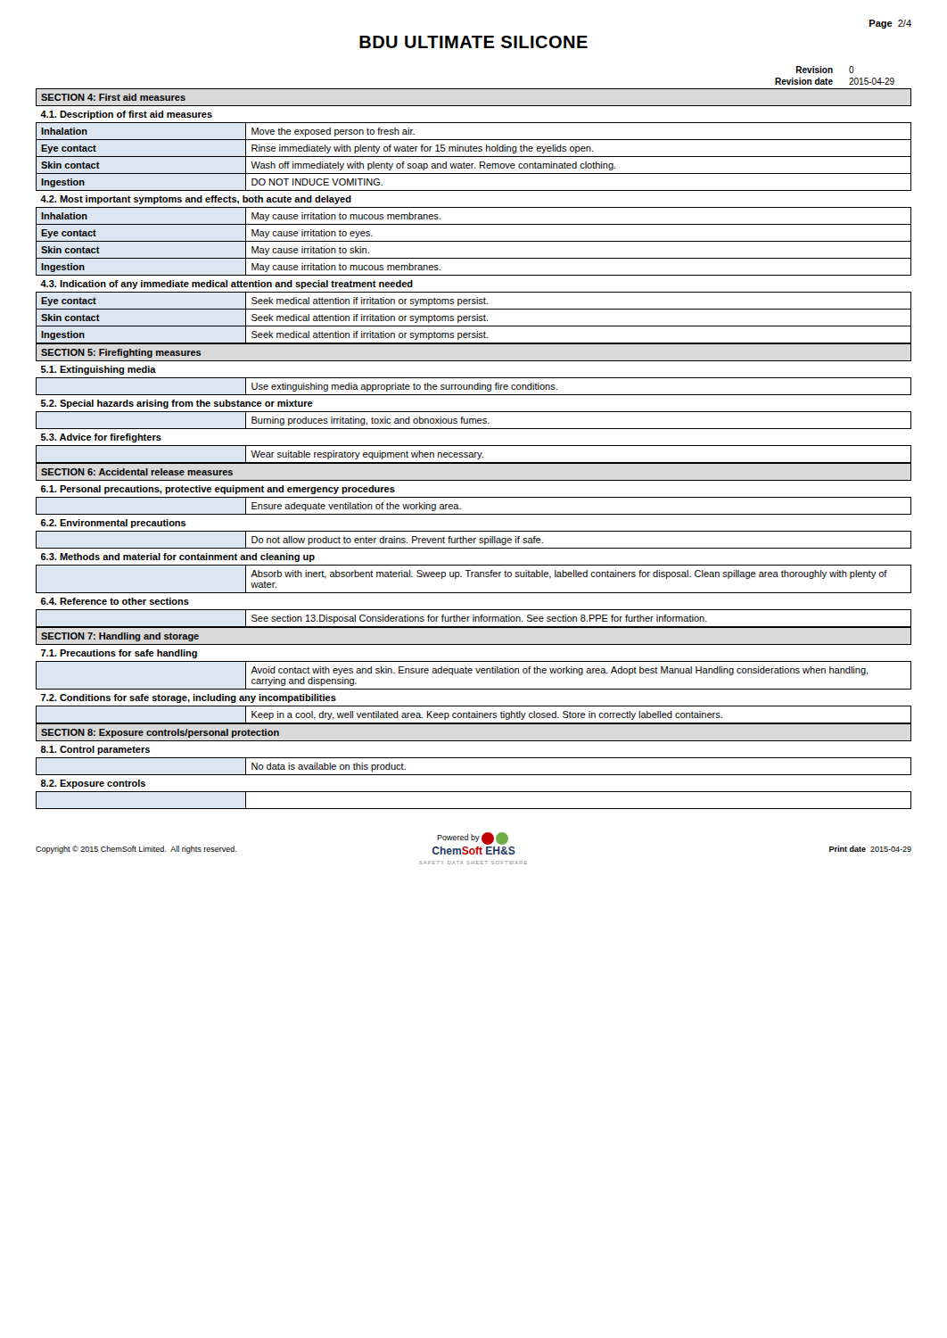Page 2/4
BDU ULTIMATE SILICONE
Revision 0
Revision date 2015-04-29
| SECTION 4: First aid measures |
| 4.1. Description of first aid measures |
| Inhalation | Move the exposed person to fresh air. |
| Eye contact | Rinse immediately with plenty of water for 15 minutes holding the eyelids open. |
| Skin contact | Wash off immediately with plenty of soap and water. Remove contaminated clothing. |
| Ingestion | DO NOT INDUCE VOMITING. |
| 4.2. Most important symptoms and effects, both acute and delayed |
| Inhalation | May cause irritation to mucous membranes. |
| Eye contact | May cause irritation to eyes. |
| Skin contact | May cause irritation to skin. |
| Ingestion | May cause irritation to mucous membranes. |
| 4.3. Indication of any immediate medical attention and special treatment needed |
| Eye contact | Seek medical attention if irritation or symptoms persist. |
| Skin contact | Seek medical attention if irritation or symptoms persist. |
| Ingestion | Seek medical attention if irritation or symptoms persist. |
| SECTION 5: Firefighting measures |
| 5.1. Extinguishing media |
| | Use extinguishing media appropriate to the surrounding fire conditions. |
| 5.2. Special hazards arising from the substance or mixture |
| | Burning produces irritating, toxic and obnoxious fumes. |
| 5.3. Advice for firefighters |
| | Wear suitable respiratory equipment when necessary. |
| SECTION 6: Accidental release measures |
| 6.1. Personal precautions, protective equipment and emergency procedures |
| | Ensure adequate ventilation of the working area. |
| 6.2. Environmental precautions |
| | Do not allow product to enter drains. Prevent further spillage if safe. |
| 6.3. Methods and material for containment and cleaning up |
| | Absorb with inert, absorbent material. Sweep up. Transfer to suitable, labelled containers for disposal. Clean spillage area thoroughly with plenty of water. |
| 6.4. Reference to other sections |
| | See section 13.Disposal Considerations for further information. See section 8.PPE for further information. |
| SECTION 7: Handling and storage |
| 7.1. Precautions for safe handling |
| | Avoid contact with eyes and skin. Ensure adequate ventilation of the working area. Adopt best Manual Handling considerations when handling, carrying and dispensing. |
| 7.2. Conditions for safe storage, including any incompatibilities |
| | Keep in a cool, dry, well ventilated area. Keep containers tightly closed. Store in correctly labelled containers. |
| SECTION 8: Exposure controls/personal protection |
| 8.1. Control parameters |
| | No data is available on this product. |
| 8.2. Exposure controls |
Copyright © 2015 ChemSoft Limited. All rights reserved.
Powered by
ChemSoft EH&S
SAFETY DATA SHEET SOFTWARE
Print date 2015-04-29